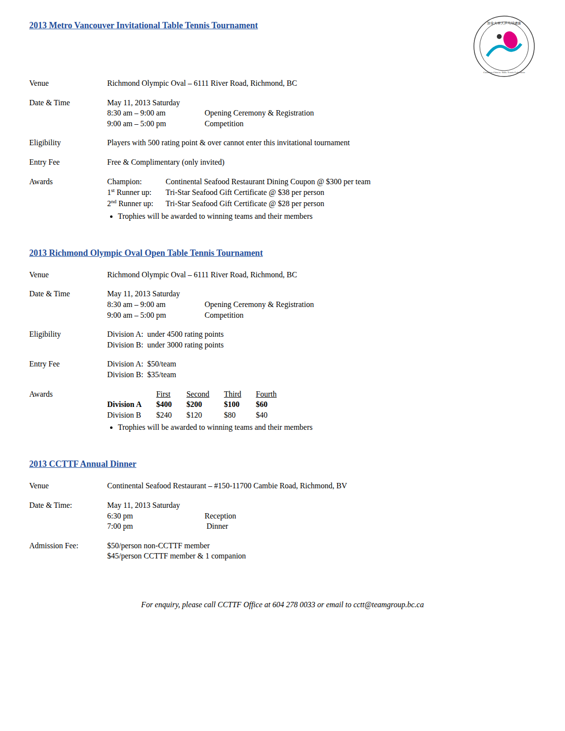2013 Metro Vancouver Invitational Table Tennis Tournament
| Venue | Richmond Olympic Oval – 6111 River Road, Richmond, BC |
| Date & Time | May 11, 2013 Saturday 8:30 am – 9:00 am Opening Ceremony & Registration 9:00 am – 5:00 pm Competition |
| Eligibility | Players with 500 rating point & over cannot enter this invitational tournament |
| Entry Fee | Free & Complimentary (only invited) |
| Awards | Champion: Continental Seafood Restaurant Dining Coupon @ $300 per team 1 st Runner up: Tri-Star Seafood Gift Certificate @ $38 per person 2 nd Runner up: Tri-Star Seafood Gift Certificate @ $28 per person Trophies will be awarded to winning teams and their members |
2013 Richmond Olympic Oval Open Table Tennis Tournament
| Venue | Richmond Olympic Oval – 6111 River Road, Richmond, BC |
| Date & Time | May 11, 2013 Saturday 8:30 am – 9:00 am Opening Ceremony & Registration 9:00 am – 5:00 pm Competition |
| Eligibility | Division A: under 4500 rating points Division B: under 3000 rating points |
| Entry Fee | Division A: $50/team Division B: $35/team |
| Awards | / / First / Second / Third / Fourth / / --- / --- / --- / --- / --- / / Division A / $400 / $200 / $100 / $60 / / Division B / $240 / $120 / $80 / $40 / Trophies will be awarded to winning teams and their members |
2013 CCTTF Annual Dinner
| Venue | Continental Seafood Restaurant – #150-11700 Cambie Road, Richmond, BV |
| Date & Time: | May 11, 2013 Saturday 6:30 pm Reception 7:00 pm Dinner |
| Admission Fee: | $50/person non-CCTTF member $45/person CCTTF member & 1 companion |
For enquiry, please call CCTTF Office at 604 278 0033 or email to cctt@teamgroup.bc.ca